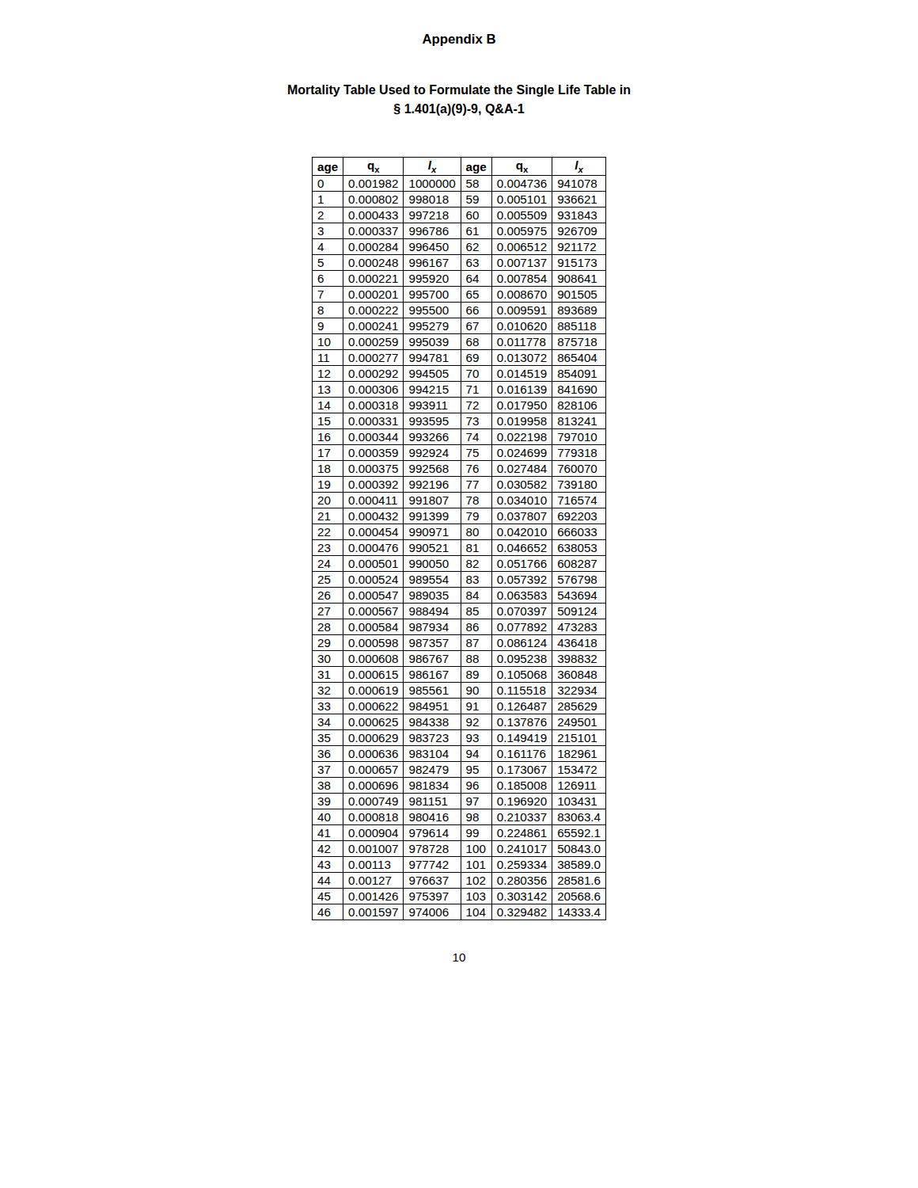Appendix B
Mortality Table Used to Formulate the Single Life Table in
§ 1.401(a)(9)-9, Q&A-1
| age | q x | l x | age | q x | l x |
| --- | --- | --- | --- | --- | --- |
| 0 | 0.001982 | 1000000 | 58 | 0.004736 | 941078 |
| 1 | 0.000802 | 998018 | 59 | 0.005101 | 936621 |
| 2 | 0.000433 | 997218 | 60 | 0.005509 | 931843 |
| 3 | 0.000337 | 996786 | 61 | 0.005975 | 926709 |
| 4 | 0.000284 | 996450 | 62 | 0.006512 | 921172 |
| 5 | 0.000248 | 996167 | 63 | 0.007137 | 915173 |
| 6 | 0.000221 | 995920 | 64 | 0.007854 | 908641 |
| 7 | 0.000201 | 995700 | 65 | 0.008670 | 901505 |
| 8 | 0.000222 | 995500 | 66 | 0.009591 | 893689 |
| 9 | 0.000241 | 995279 | 67 | 0.010620 | 885118 |
| 10 | 0.000259 | 995039 | 68 | 0.011778 | 875718 |
| 11 | 0.000277 | 994781 | 69 | 0.013072 | 865404 |
| 12 | 0.000292 | 994505 | 70 | 0.014519 | 854091 |
| 13 | 0.000306 | 994215 | 71 | 0.016139 | 841690 |
| 14 | 0.000318 | 993911 | 72 | 0.017950 | 828106 |
| 15 | 0.000331 | 993595 | 73 | 0.019958 | 813241 |
| 16 | 0.000344 | 993266 | 74 | 0.022198 | 797010 |
| 17 | 0.000359 | 992924 | 75 | 0.024699 | 779318 |
| 18 | 0.000375 | 992568 | 76 | 0.027484 | 760070 |
| 19 | 0.000392 | 992196 | 77 | 0.030582 | 739180 |
| 20 | 0.000411 | 991807 | 78 | 0.034010 | 716574 |
| 21 | 0.000432 | 991399 | 79 | 0.037807 | 692203 |
| 22 | 0.000454 | 990971 | 80 | 0.042010 | 666033 |
| 23 | 0.000476 | 990521 | 81 | 0.046652 | 638053 |
| 24 | 0.000501 | 990050 | 82 | 0.051766 | 608287 |
| 25 | 0.000524 | 989554 | 83 | 0.057392 | 576798 |
| 26 | 0.000547 | 989035 | 84 | 0.063583 | 543694 |
| 27 | 0.000567 | 988494 | 85 | 0.070397 | 509124 |
| 28 | 0.000584 | 987934 | 86 | 0.077892 | 473283 |
| 29 | 0.000598 | 987357 | 87 | 0.086124 | 436418 |
| 30 | 0.000608 | 986767 | 88 | 0.095238 | 398832 |
| 31 | 0.000615 | 986167 | 89 | 0.105068 | 360848 |
| 32 | 0.000619 | 985561 | 90 | 0.115518 | 322934 |
| 33 | 0.000622 | 984951 | 91 | 0.126487 | 285629 |
| 34 | 0.000625 | 984338 | 92 | 0.137876 | 249501 |
| 35 | 0.000629 | 983723 | 93 | 0.149419 | 215101 |
| 36 | 0.000636 | 983104 | 94 | 0.161176 | 182961 |
| 37 | 0.000657 | 982479 | 95 | 0.173067 | 153472 |
| 38 | 0.000696 | 981834 | 96 | 0.185008 | 126911 |
| 39 | 0.000749 | 981151 | 97 | 0.196920 | 103431 |
| 40 | 0.000818 | 980416 | 98 | 0.210337 | 83063.4 |
| 41 | 0.000904 | 979614 | 99 | 0.224861 | 65592.1 |
| 42 | 0.001007 | 978728 | 100 | 0.241017 | 50843.0 |
| 43 | 0.00113 | 977742 | 101 | 0.259334 | 38589.0 |
| 44 | 0.00127 | 976637 | 102 | 0.280356 | 28581.6 |
| 45 | 0.001426 | 975397 | 103 | 0.303142 | 20568.6 |
| 46 | 0.001597 | 974006 | 104 | 0.329482 | 14333.4 |
10